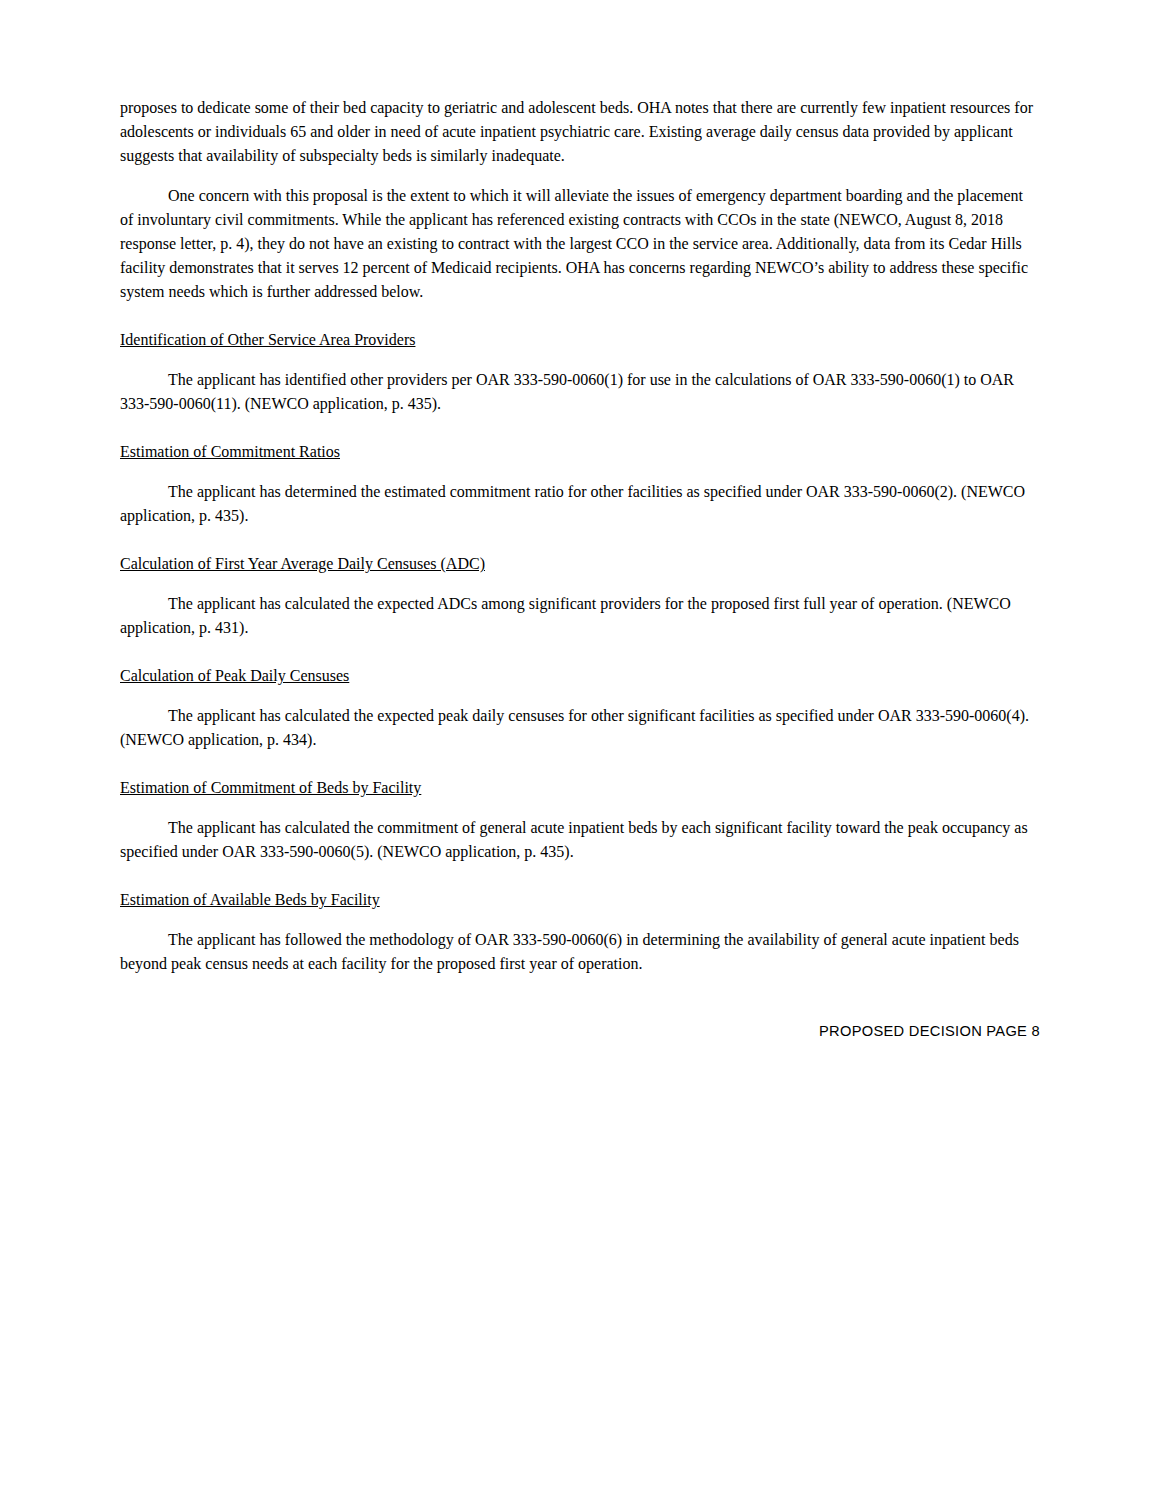proposes to dedicate some of their bed capacity to geriatric and adolescent beds. OHA notes that there are currently few inpatient resources for adolescents or individuals 65 and older in need of acute inpatient psychiatric care. Existing average daily census data provided by applicant suggests that availability of subspecialty beds is similarly inadequate.
One concern with this proposal is the extent to which it will alleviate the issues of emergency department boarding and the placement of involuntary civil commitments. While the applicant has referenced existing contracts with CCOs in the state (NEWCO, August 8, 2018 response letter, p. 4), they do not have an existing to contract with the largest CCO in the service area. Additionally, data from its Cedar Hills facility demonstrates that it serves 12 percent of Medicaid recipients. OHA has concerns regarding NEWCO’s ability to address these specific system needs which is further addressed below.
Identification of Other Service Area Providers
The applicant has identified other providers per OAR 333-590-0060(1) for use in the calculations of OAR 333-590-0060(1) to OAR 333-590-0060(11). (NEWCO application, p. 435).
Estimation of Commitment Ratios
The applicant has determined the estimated commitment ratio for other facilities as specified under OAR 333-590-0060(2). (NEWCO application, p. 435).
Calculation of First Year Average Daily Censuses (ADC)
The applicant has calculated the expected ADCs among significant providers for the proposed first full year of operation. (NEWCO application, p. 431).
Calculation of Peak Daily Censuses
The applicant has calculated the expected peak daily censuses for other significant facilities as specified under OAR 333-590-0060(4). (NEWCO application, p. 434).
Estimation of Commitment of Beds by Facility
The applicant has calculated the commitment of general acute inpatient beds by each significant facility toward the peak occupancy as specified under OAR 333-590-0060(5). (NEWCO application, p. 435).
Estimation of Available Beds by Facility
The applicant has followed the methodology of OAR 333-590-0060(6) in determining the availability of general acute inpatient beds beyond peak census needs at each facility for the proposed first year of operation.
PROPOSED DECISION PAGE 8